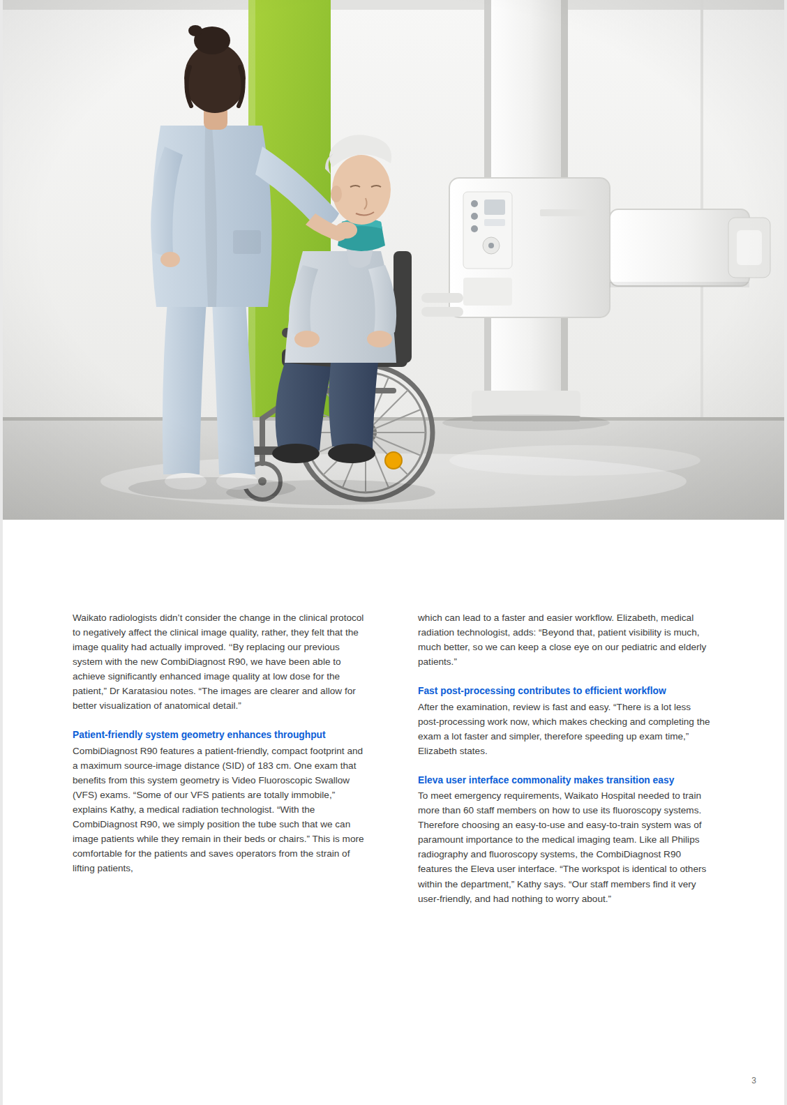Waikato radiologists didn’t consider the change in the clinical protocol to negatively affect the clinical image quality, rather, they felt that the image quality had actually improved. ‘‘By replacing our previous system with the new CombiDiagnost R90, we have been able to achieve significantly enhanced image quality at low dose for the patient,” Dr Karatasiou notes. “The images are clearer and allow for better visualization of anatomical detail.”
Patient-friendly system geometry enhances throughput
CombiDiagnost R90 features a patient-friendly, compact footprint and a maximum source-image distance (SID) of 183 cm. One exam that benefits from this system geometry is Video Fluoroscopic Swallow (VFS) exams. “Some of our VFS patients are totally immobile,” explains Kathy, a medical radiation technologist. “With the CombiDiagnost R90, we simply position the tube such that we can image patients while they remain in their beds or chairs.” This is more comfortable for the patients and saves operators from the strain of lifting patients,
which can lead to a faster and easier workflow. Elizabeth, medical radiation technologist, adds: “Beyond that, patient visibility is much, much better, so we can keep a close eye on our pediatric and elderly patients.”
Fast post-processing contributes to efficient workflow
After the examination, review is fast and easy. “There is a lot less post-processing work now, which makes checking and completing the exam a lot faster and simpler, therefore speeding up exam time,” Elizabeth states.
Eleva user interface commonality makes transition easy
To meet emergency requirements, Waikato Hospital needed to train more than 60 staff members on how to use its fluoroscopy systems. Therefore choosing an easy-to-use and easy-to-train system was of paramount importance to the medical imaging team. Like all Philips radiography and fluoroscopy systems, the CombiDiagnost R90 features the Eleva user interface. “The workspot is identical to others within the department,” Kathy says. “Our staff members find it very user-friendly, and had nothing to worry about.”
3